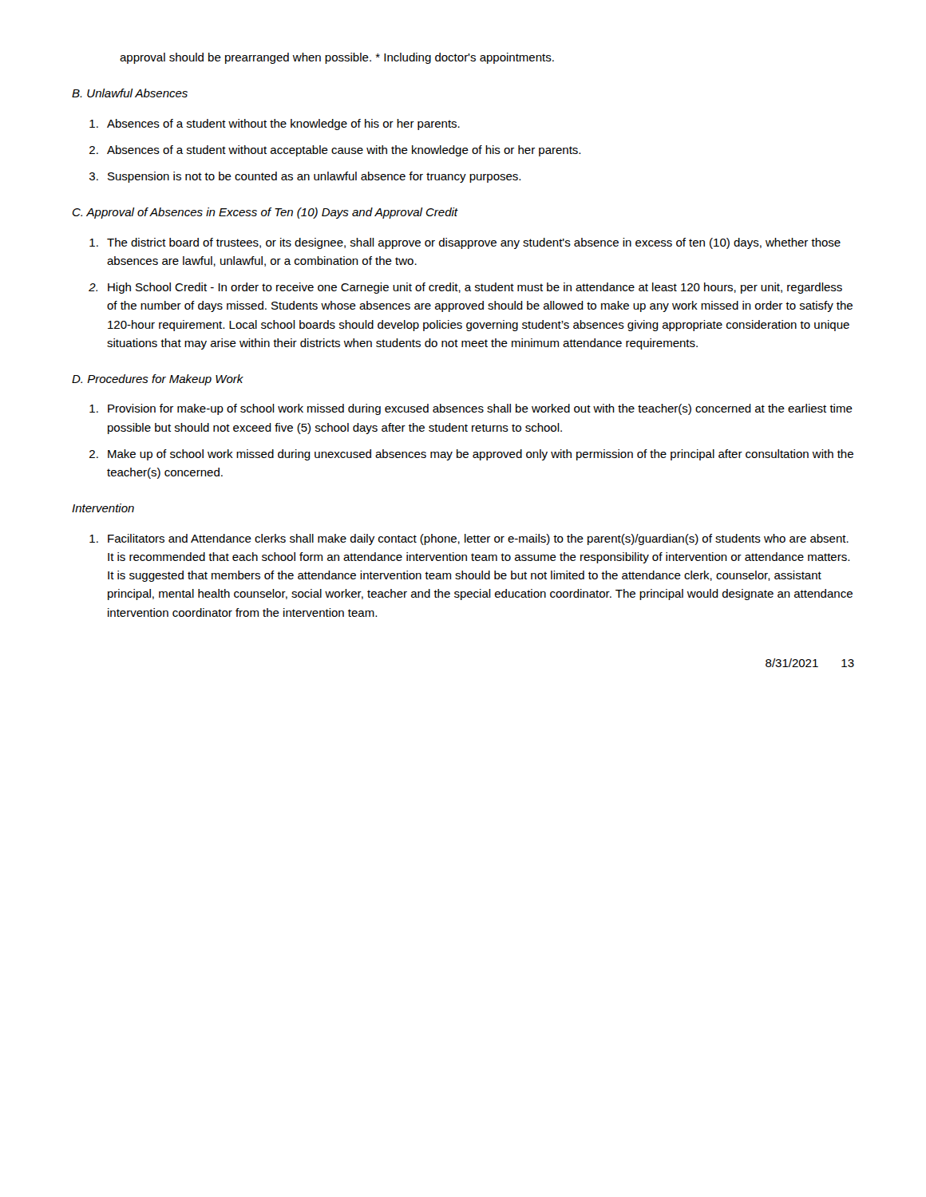approval should be prearranged when possible. * Including doctor's appointments.
B. Unlawful Absences
Absences of a student without the knowledge of his or her parents.
Absences of a student without acceptable cause with the knowledge of his or her parents.
Suspension is not to be counted as an unlawful absence for truancy purposes.
C. Approval of Absences in Excess of Ten (10) Days and Approval Credit
The district board of trustees, or its designee, shall approve or disapprove any student's absence in excess of ten (10) days, whether those absences are lawful, unlawful, or a combination of the two.
High School Credit - In order to receive one Carnegie unit of credit, a student must be in attendance at least 120 hours, per unit, regardless of the number of days missed. Students whose absences are approved should be allowed to make up any work missed in order to satisfy the 120-hour requirement. Local school boards should develop policies governing student’s absences giving appropriate consideration to unique situations that may arise within their districts when students do not meet the minimum attendance requirements.
D. Procedures for Makeup Work
Provision for make-up of school work missed during excused absences shall be worked out with the teacher(s) concerned at the earliest time possible but should not exceed five (5) school days after the student returns to school.
Make up of school work missed during unexcused absences may be approved only with permission of the principal after consultation with the teacher(s) concerned.
Intervention
Facilitators and Attendance clerks shall make daily contact (phone, letter or e-mails) to the parent(s)/guardian(s) of students who are absent. It is recommended that each school form an attendance intervention team to assume the responsibility of intervention or attendance matters. It is suggested that members of the attendance intervention team should be but not limited to the attendance clerk, counselor, assistant principal, mental health counselor, social worker, teacher and the special education coordinator. The principal would designate an attendance intervention coordinator from the intervention team.
8/31/202113